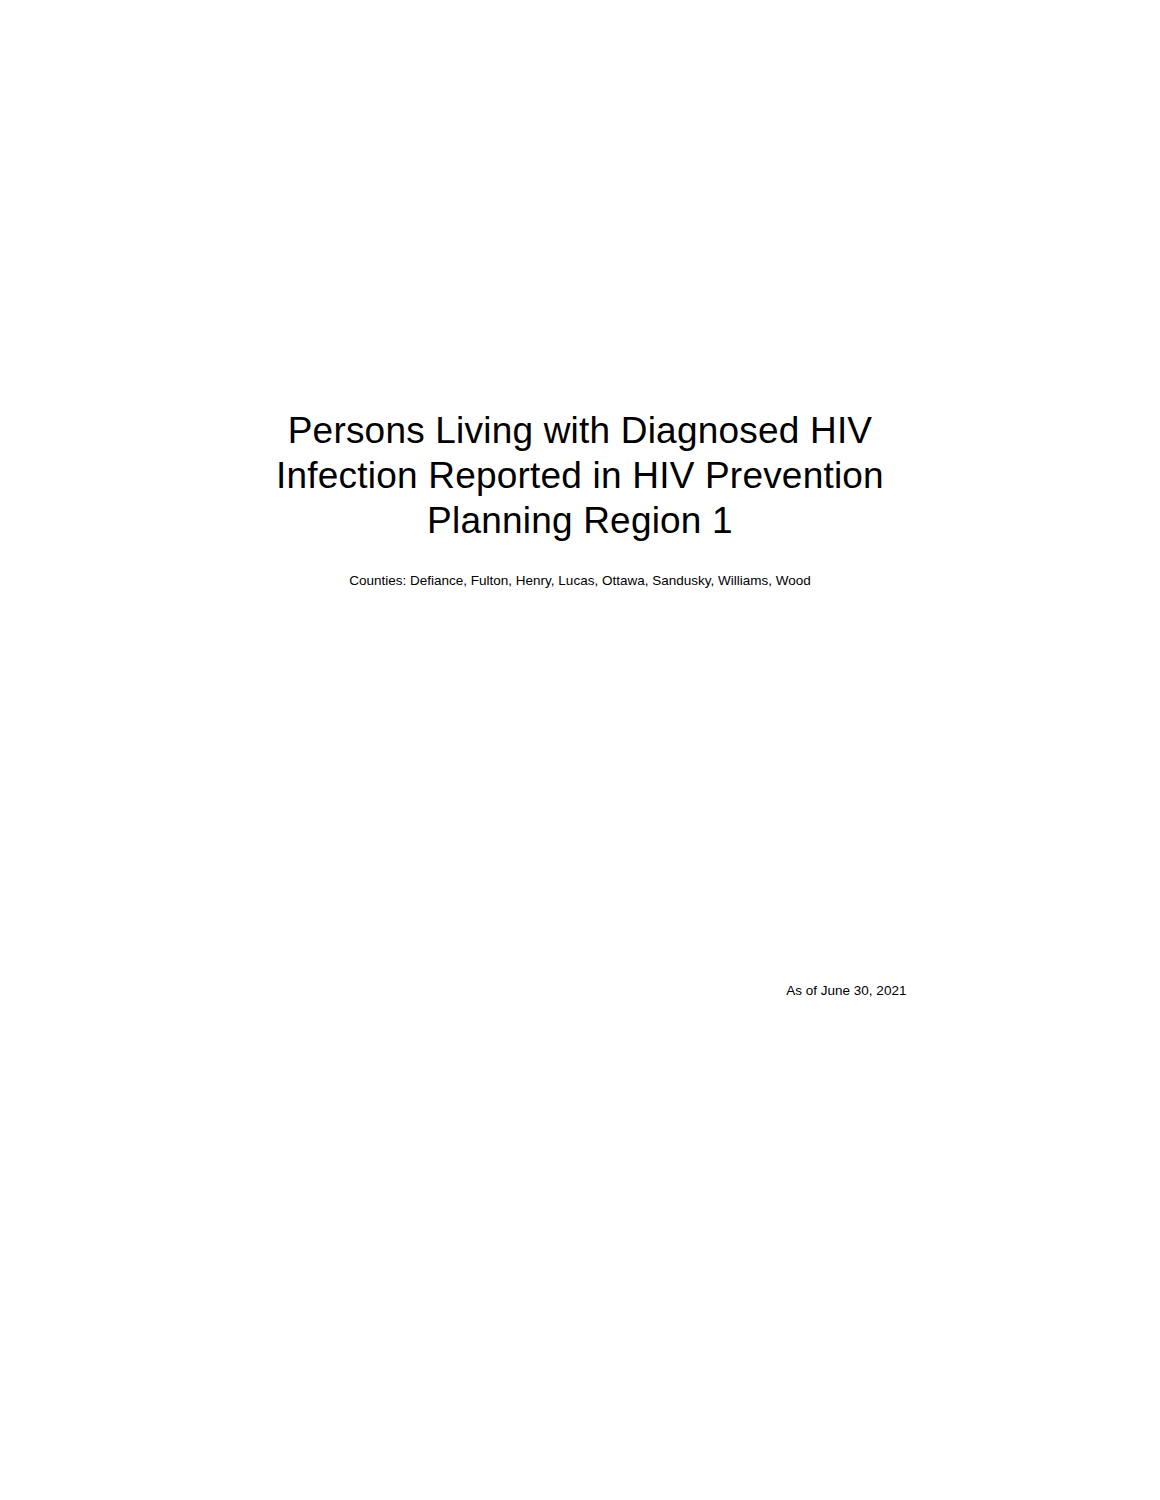Persons Living with Diagnosed HIV Infection Reported in HIV Prevention Planning Region 1
Counties: Defiance, Fulton, Henry, Lucas, Ottawa, Sandusky, Williams, Wood
As of June 30, 2021